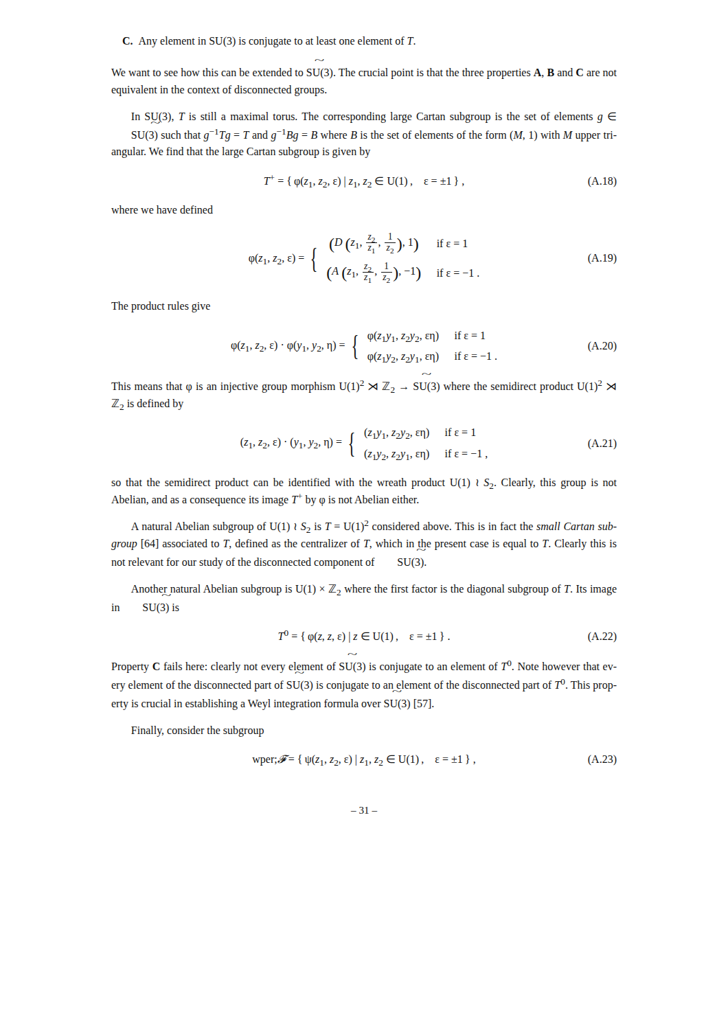C. Any element in SU(3) is conjugate to at least one element of T.
We want to see how this can be extended to SU(3). The crucial point is that the three properties A, B and C are not equivalent in the context of disconnected groups.
In SU(3), T is still a maximal torus. The corresponding large Cartan subgroup is the set of elements g ∈ SU(3) such that g−1Tg = T and g−1Bg = B where B is the set of elements of the form (M, 1) with M upper triangular. We find that the large Cartan subgroup is given by
T+ = { φ(z1, z2, ε) | z1, z2 ∈ U(1) , ε = ±1 } ,
(A.18)
where we have defined
φ(z1, z2, ε) = { (D (z1, z2 z1, 1 z2), 1) if ε = 1 (A (z1, z2 z1, 1 z2), −1) if ε = −1 .
(A.19)
The product rules give
φ(z1, z2, ε) · φ(y1, y2, η) = { φ(z1y1, z2y2, εη) if ε = 1 φ(z1y2, z2y1, εη) if ε = −1 .
(A.20)
This means that φ is an injective group morphism U(1)2 ⋊ ℤ2 → SU(3) where the semidirect product U(1)2 ⋊ ℤ2 is defined by
(z1, z2, ε) · (y1, y2, η) = { (z1y1, z2y2, εη) if ε = 1 (z1y2, z2y1, εη) if ε = −1 ,
(A.21)
so that the semidirect product can be identified with the wreath product U(1) ≀ S2. Clearly, this group is not Abelian, and as a consequence its image T+ by φ is not Abelian either.
A natural Abelian subgroup of U(1) ≀ S2 is T = U(1)2 considered above. This is in fact the small Cartan subgroup [64] associated to T, defined as the centralizer of T, which in the present case is equal to T. Clearly this is not relevant for our study of the disconnected component of SU(3).
Another natural Abelian subgroup is U(1) × ℤ2 where the first factor is the diagonal subgroup of T. Its image in SU(3) is
T0 = { φ(z, z, ε) | z ∈ U(1) , ε = ±1 } .
(A.22)
Property C fails here: clearly not every element of SU(3) is conjugate to an element of T0. Note however that every element of the disconnected part of SU(3) is conjugate to an element of the disconnected part of T0. This property is crucial in establishing a Weyl integration formula over SU(3) [57].
Finally, consider the subgroup
wper;𝓕 = { ψ(z1, z2, ε) | z1, z2 ∈ U(1) , ε = ±1 } ,
(A.23)
– 31 –